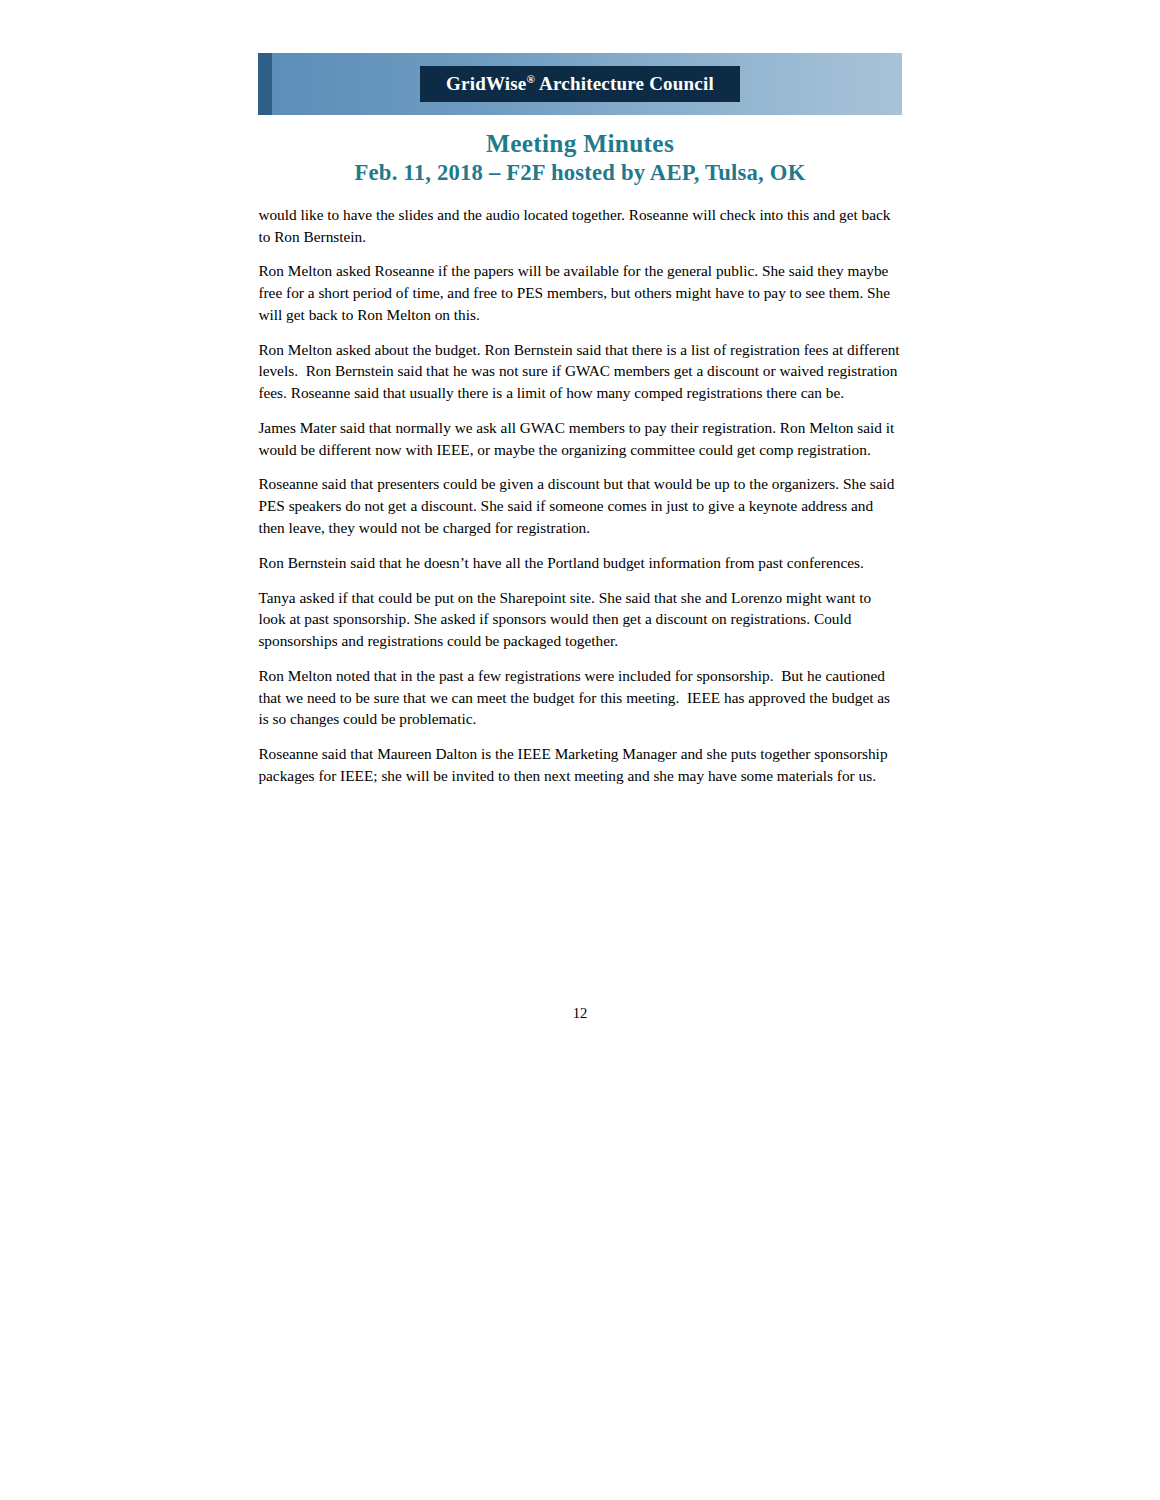GridWise® Architecture Council
Meeting Minutes
Feb. 11, 2018 – F2F hosted by AEP, Tulsa, OK
would like to have the slides and the audio located together. Roseanne will check into this and get back to Ron Bernstein.
Ron Melton asked Roseanne if the papers will be available for the general public. She said they maybe free for a short period of time, and free to PES members, but others might have to pay to see them. She will get back to Ron Melton on this.
Ron Melton asked about the budget. Ron Bernstein said that there is a list of registration fees at different levels. Ron Bernstein said that he was not sure if GWAC members get a discount or waived registration fees. Roseanne said that usually there is a limit of how many comped registrations there can be.
James Mater said that normally we ask all GWAC members to pay their registration. Ron Melton said it would be different now with IEEE, or maybe the organizing committee could get comp registration.
Roseanne said that presenters could be given a discount but that would be up to the organizers. She said PES speakers do not get a discount. She said if someone comes in just to give a keynote address and then leave, they would not be charged for registration.
Ron Bernstein said that he doesn’t have all the Portland budget information from past conferences.
Tanya asked if that could be put on the Sharepoint site. She said that she and Lorenzo might want to look at past sponsorship. She asked if sponsors would then get a discount on registrations. Could sponsorships and registrations could be packaged together.
Ron Melton noted that in the past a few registrations were included for sponsorship. But he cautioned that we need to be sure that we can meet the budget for this meeting. IEEE has approved the budget as is so changes could be problematic.
Roseanne said that Maureen Dalton is the IEEE Marketing Manager and she puts together sponsorship packages for IEEE; she will be invited to then next meeting and she may have some materials for us.
12